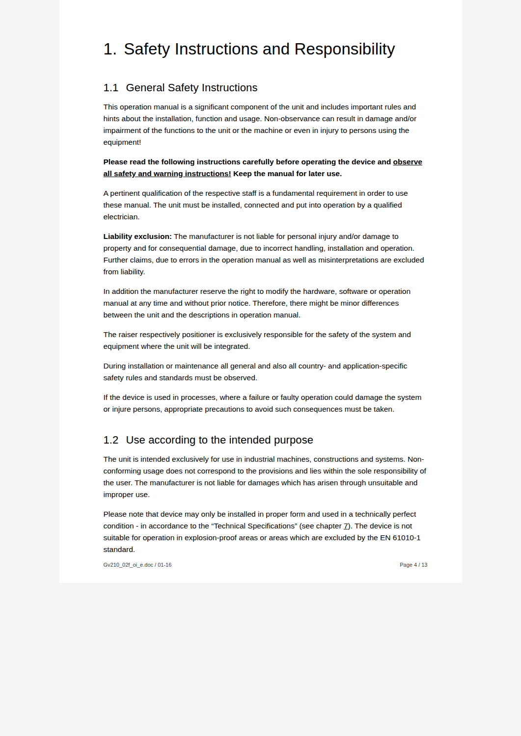1. Safety Instructions and Responsibility
1.1 General Safety Instructions
This operation manual is a significant component of the unit and includes important rules and hints about the installation, function and usage. Non-observance can result in damage and/or impairment of the functions to the unit or the machine or even in injury to persons using the equipment!
Please read the following instructions carefully before operating the device and observe all safety and warning instructions! Keep the manual for later use.
A pertinent qualification of the respective staff is a fundamental requirement in order to use these manual. The unit must be installed, connected and put into operation by a qualified electrician.
Liability exclusion: The manufacturer is not liable for personal injury and/or damage to property and for consequential damage, due to incorrect handling, installation and operation. Further claims, due to errors in the operation manual as well as misinterpretations are excluded from liability.
In addition the manufacturer reserve the right to modify the hardware, software or operation manual at any time and without prior notice. Therefore, there might be minor differences between the unit and the descriptions in operation manual.
The raiser respectively positioner is exclusively responsible for the safety of the system and equipment where the unit will be integrated.
During installation or maintenance all general and also all country- and application-specific safety rules and standards must be observed.
If the device is used in processes, where a failure or faulty operation could damage the system or injure persons, appropriate precautions to avoid such consequences must be taken.
1.2 Use according to the intended purpose
The unit is intended exclusively for use in industrial machines, constructions and systems. Non-conforming usage does not correspond to the provisions and lies within the sole responsibility of the user. The manufacturer is not liable for damages which has arisen through unsuitable and improper use.
Please note that device may only be installed in proper form and used in a technically perfect condition - in accordance to the “Technical Specifications” (see chapter 7). The device is not suitable for operation in explosion-proof areas or areas which are excluded by the EN 61010-1 standard.
Gv210_02f_oi_e.doc / 01-16 Page 4 / 13